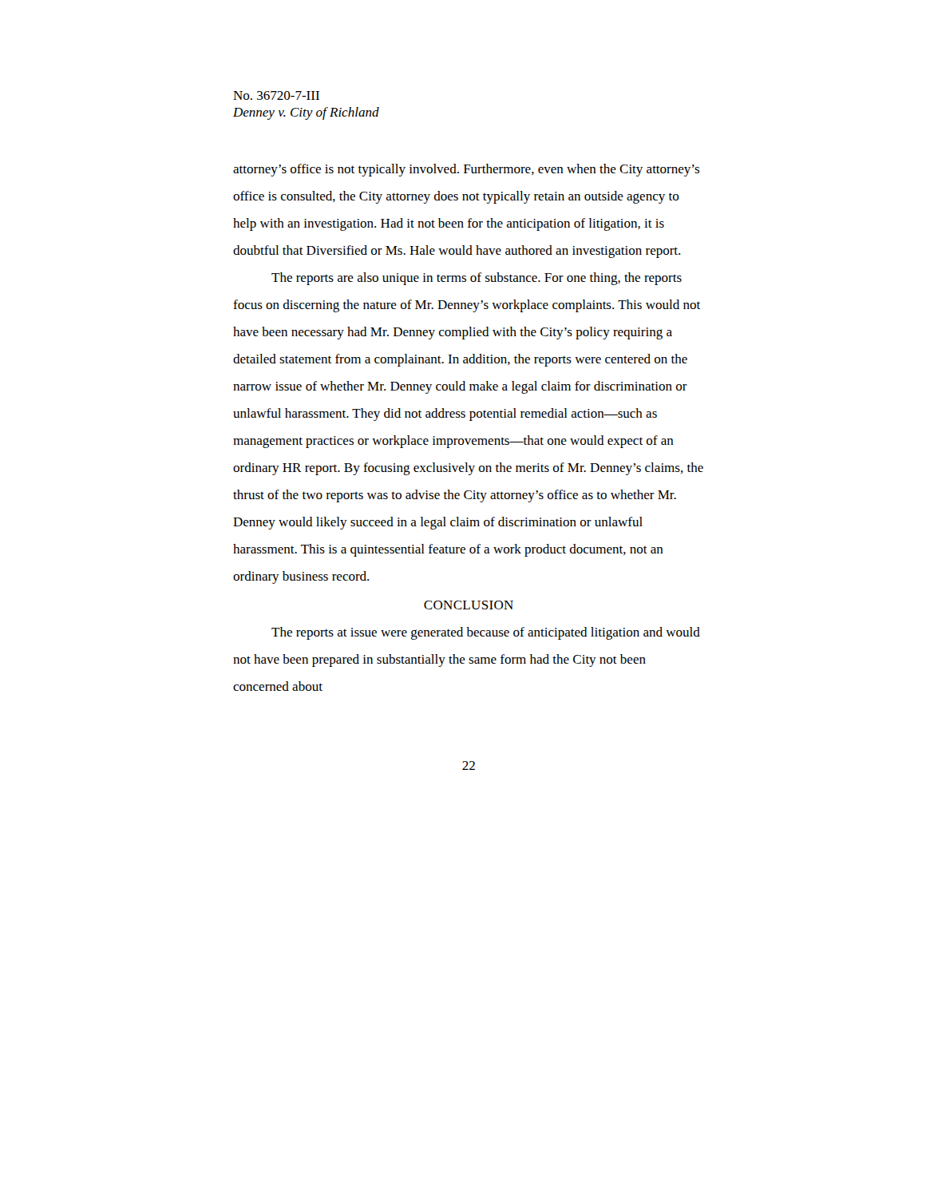No. 36720-7-III
Denney v. City of Richland
attorney’s office is not typically involved. Furthermore, even when the City attorney’s office is consulted, the City attorney does not typically retain an outside agency to help with an investigation. Had it not been for the anticipation of litigation, it is doubtful that Diversified or Ms. Hale would have authored an investigation report.
The reports are also unique in terms of substance. For one thing, the reports focus on discerning the nature of Mr. Denney’s workplace complaints. This would not have been necessary had Mr. Denney complied with the City’s policy requiring a detailed statement from a complainant. In addition, the reports were centered on the narrow issue of whether Mr. Denney could make a legal claim for discrimination or unlawful harassment. They did not address potential remedial action—such as management practices or workplace improvements—that one would expect of an ordinary HR report. By focusing exclusively on the merits of Mr. Denney’s claims, the thrust of the two reports was to advise the City attorney’s office as to whether Mr. Denney would likely succeed in a legal claim of discrimination or unlawful harassment. This is a quintessential feature of a work product document, not an ordinary business record.
Conclusion
The reports at issue were generated because of anticipated litigation and would not have been prepared in substantially the same form had the City not been concerned about
22